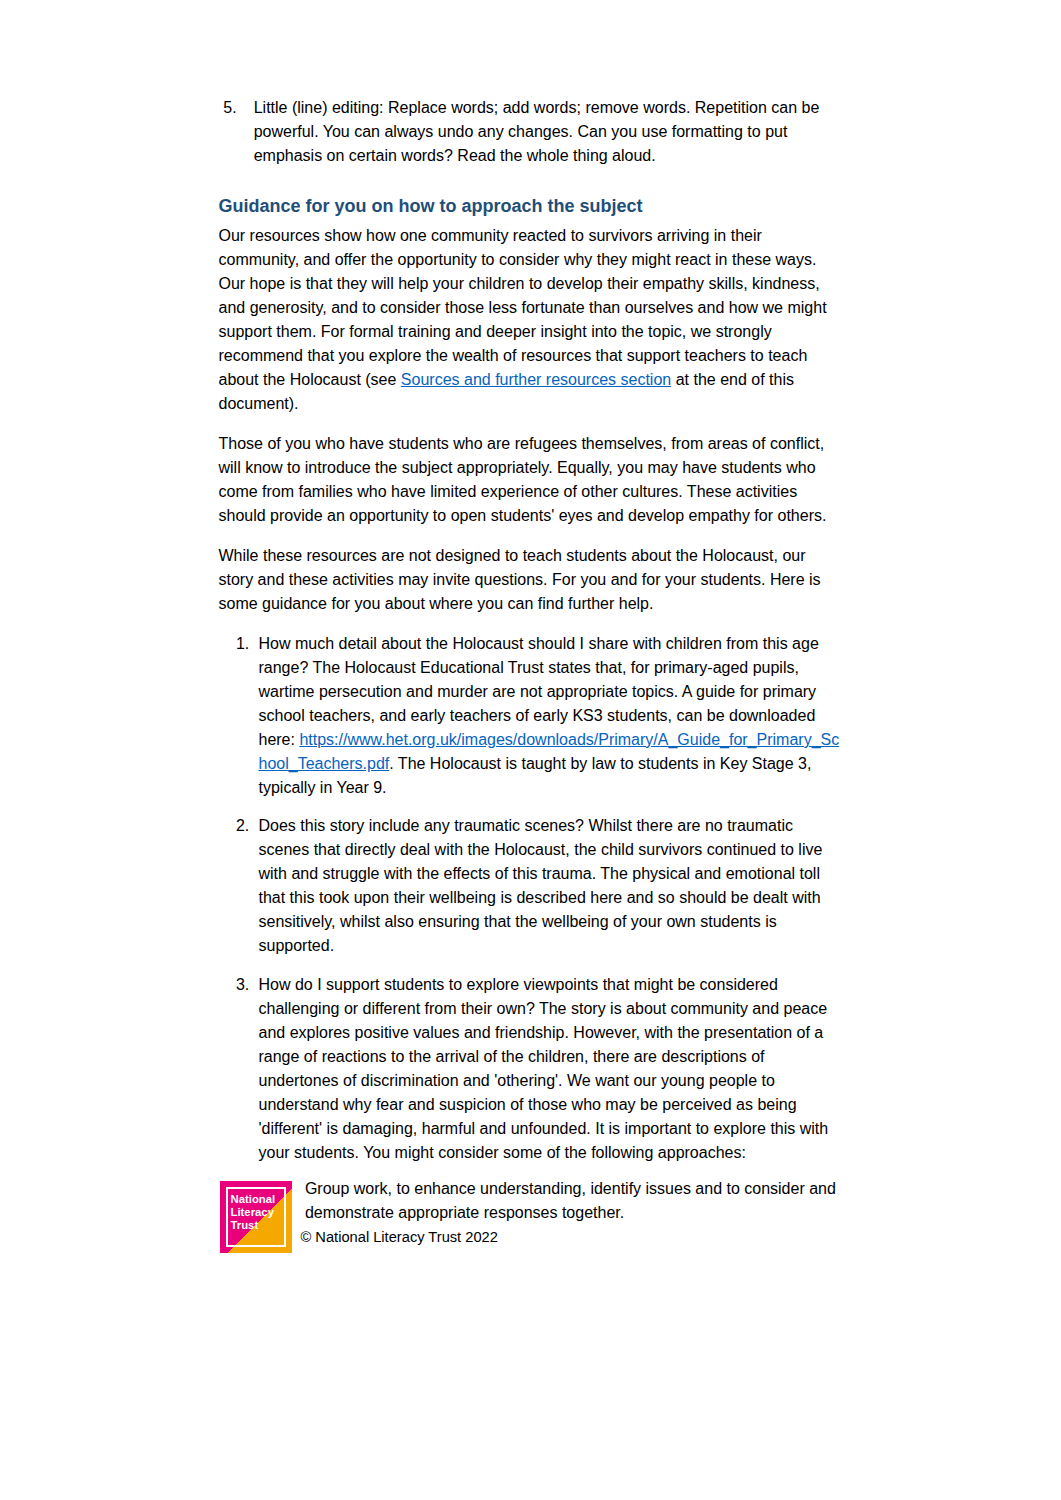Little (line) editing: Replace words; add words; remove words. Repetition can be powerful. You can always undo any changes. Can you use formatting to put emphasis on certain words? Read the whole thing aloud.
Guidance for you on how to approach the subject
Our resources show how one community reacted to survivors arriving in their community, and offer the opportunity to consider why they might react in these ways. Our hope is that they will help your children to develop their empathy skills, kindness, and generosity, and to consider those less fortunate than ourselves and how we might support them. For formal training and deeper insight into the topic, we strongly recommend that you explore the wealth of resources that support teachers to teach about the Holocaust (see Sources and further resources section at the end of this document).
Those of you who have students who are refugees themselves, from areas of conflict, will know to introduce the subject appropriately. Equally, you may have students who come from families who have limited experience of other cultures. These activities should provide an opportunity to open students' eyes and develop empathy for others.
While these resources are not designed to teach students about the Holocaust, our story and these activities may invite questions. For you and for your students. Here is some guidance for you about where you can find further help.
How much detail about the Holocaust should I share with children from this age range? The Holocaust Educational Trust states that, for primary-aged pupils, wartime persecution and murder are not appropriate topics. A guide for primary school teachers, and early teachers of early KS3 students, can be downloaded here: https://www.het.org.uk/images/downloads/Primary/A_Guide_for_Primary_School_Teachers.pdf. The Holocaust is taught by law to students in Key Stage 3, typically in Year 9.
Does this story include any traumatic scenes? Whilst there are no traumatic scenes that directly deal with the Holocaust, the child survivors continued to live with and struggle with the effects of this trauma. The physical and emotional toll that this took upon their wellbeing is described here and so should be dealt with sensitively, whilst also ensuring that the wellbeing of your own students is supported.
How do I support students to explore viewpoints that might be considered challenging or different from their own? The story is about community and peace and explores positive values and friendship. However, with the presentation of a range of reactions to the arrival of the children, there are descriptions of undertones of discrimination and 'othering'. We want our young people to understand why fear and suspicion of those who may be perceived as being 'different' is damaging, harmful and unfounded. It is important to explore this with your students. You might consider some of the following approaches:
Group work, to enhance understanding, identify issues and to consider and demonstrate appropriate responses together.
National
Literacy
Trust
© National Literacy Trust 2022